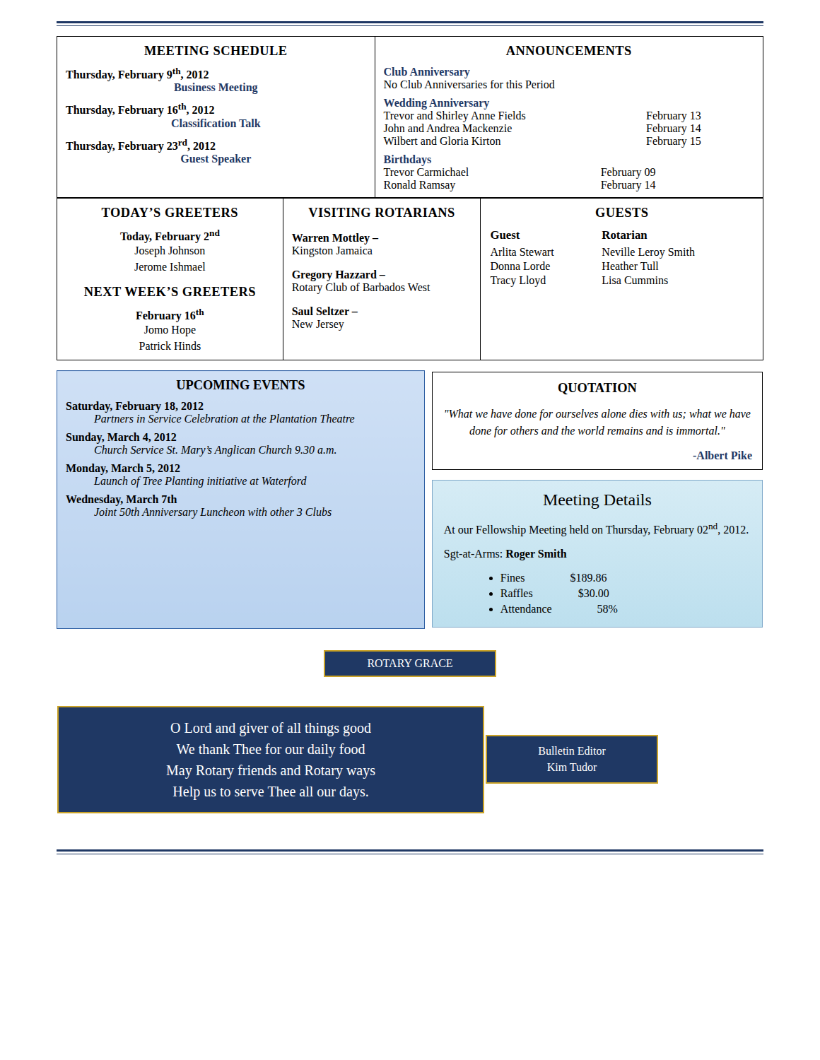| MEETING SCHEDULE Thursday, February 9 th , 2012 Business Meeting Thursday, February 16 th , 2012 Classification Talk Thursday, February 23 rd , 2012 Guest Speaker | ANNOUNCEMENTS Club Anniversary No Club Anniversaries for this Period Wedding Anniversary / Trevor and Shirley Anne Fields / February 13 / / John and Andrea Mackenzie / February 14 / / Wilbert and Gloria Kirton / February 15 / Birthdays / Trevor Carmichael / February 09 / / Ronald Ramsay / February 14 / |
| TODAY’S GREETERS Today, February 2 nd Joseph Johnson Jerome Ishmael NEXT WEEK’S GREETERS February 16 th Jomo Hope Patrick Hinds | VISITING ROTARIANS Warren Mottley – Kingston Jamaica Gregory Hazzard – Rotary Club of Barbados West Saul Seltzer – New Jersey | GUESTS / Guest / Rotarian / / --- / --- / / Arlita Stewart / Neville Leroy Smith / / Donna Lorde / Heather Tull / / Tracy Lloyd / Lisa Cummins / |
| UPCOMING EVENTS Saturday, February 18, 2012 Partners in Service Celebration at the Plantation Theatre Sunday, March 4, 2012 Church Service St. Mary’s Anglican Church 9.30 a.m. Monday, March 5, 2012 Launch of Tree Planting initiative at Waterford Wednesday, March 7th Joint 50th Anniversary Luncheon with other 3 Clubs | QUOTATION "What we have done for ourselves alone dies with us; what we have done for others and the world remains and is immortal." -Albert Pike Meeting Details At our Fellowship Meeting held on Thursday, February 02 nd , 2012. Sgt-at-Arms: Roger Smith Fines $189.86 Raffles $30.00 Attendance 58% |
ROTARY GRACE
| O Lord and giver of all things good We thank Thee for our daily food May Rotary friends and Rotary ways Help us to serve Thee all our days. | Bulletin Editor Kim Tudor |